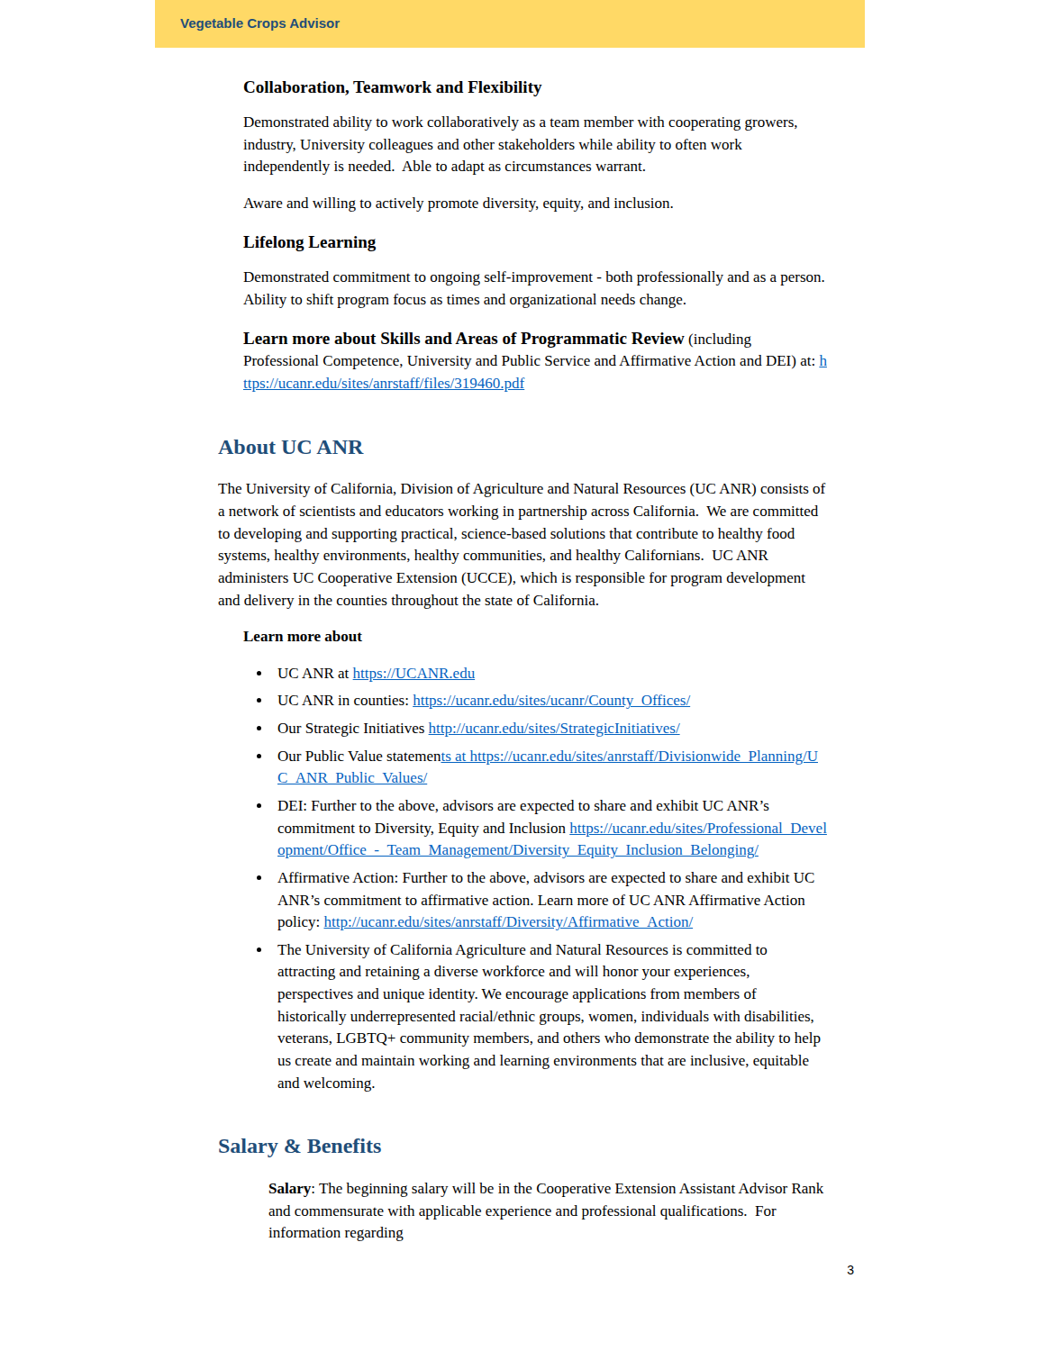Vegetable Crops Advisor
Collaboration, Teamwork and Flexibility
Demonstrated ability to work collaboratively as a team member with cooperating growers, industry, University colleagues and other stakeholders while ability to often work independently is needed. Able to adapt as circumstances warrant.
Aware and willing to actively promote diversity, equity, and inclusion.
Lifelong Learning
Demonstrated commitment to ongoing self-improvement - both professionally and as a person. Ability to shift program focus as times and organizational needs change.
Learn more about Skills and Areas of Programmatic Review (including Professional Competence, University and Public Service and Affirmative Action and DEI) at: https://ucanr.edu/sites/anrstaff/files/319460.pdf
About UC ANR
The University of California, Division of Agriculture and Natural Resources (UC ANR) consists of a network of scientists and educators working in partnership across California. We are committed to developing and supporting practical, science-based solutions that contribute to healthy food systems, healthy environments, healthy communities, and healthy Californians. UC ANR administers UC Cooperative Extension (UCCE), which is responsible for program development and delivery in the counties throughout the state of California.
Learn more about
UC ANR at https://UCANR.edu
UC ANR in counties: https://ucanr.edu/sites/ucanr/County_Offices/
Our Strategic Initiatives http://ucanr.edu/sites/StrategicInitiatives/
Our Public Value statements at https://ucanr.edu/sites/anrstaff/Divisionwide_Planning/UC_ANR_Public_Values/
DEI: Further to the above, advisors are expected to share and exhibit UC ANR’s commitment to Diversity, Equity and Inclusion https://ucanr.edu/sites/Professional_Development/Office_-_Team_Management/Diversity_Equity_Inclusion_Belonging/
Affirmative Action: Further to the above, advisors are expected to share and exhibit UC ANR’s commitment to affirmative action. Learn more of UC ANR Affirmative Action policy: http://ucanr.edu/sites/anrstaff/Diversity/Affirmative_Action/
The University of California Agriculture and Natural Resources is committed to attracting and retaining a diverse workforce and will honor your experiences, perspectives and unique identity. We encourage applications from members of historically underrepresented racial/ethnic groups, women, individuals with disabilities, veterans, LGBTQ+ community members, and others who demonstrate the ability to help us create and maintain working and learning environments that are inclusive, equitable and welcoming.
Salary & Benefits
Salary: The beginning salary will be in the Cooperative Extension Assistant Advisor Rank and commensurate with applicable experience and professional qualifications. For information regarding
3